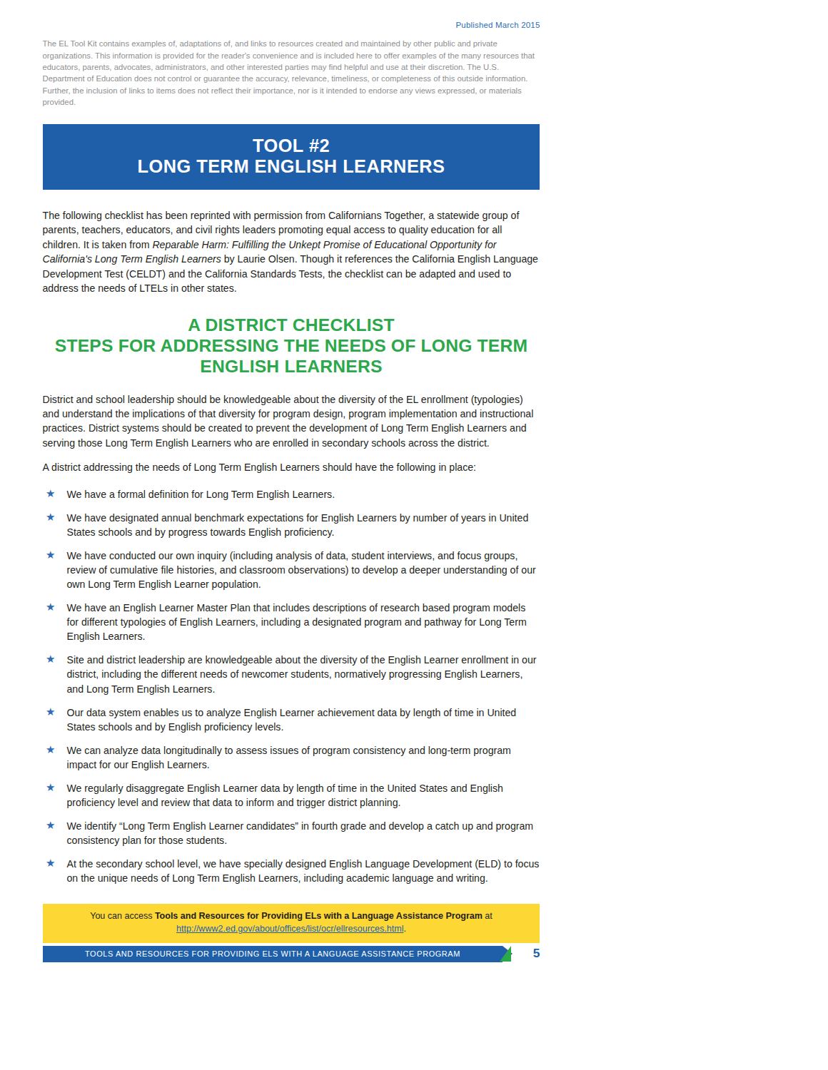Published March 2015
The EL Tool Kit contains examples of, adaptations of, and links to resources created and maintained by other public and private organizations. This information is provided for the reader's convenience and is included here to offer examples of the many resources that educators, parents, advocates, administrators, and other interested parties may find helpful and use at their discretion. The U.S. Department of Education does not control or guarantee the accuracy, relevance, timeliness, or completeness of this outside information. Further, the inclusion of links to items does not reflect their importance, nor is it intended to endorse any views expressed, or materials provided.
TOOL #2
LONG TERM ENGLISH LEARNERS
The following checklist has been reprinted with permission from Californians Together, a statewide group of parents, teachers, educators, and civil rights leaders promoting equal access to quality education for all children. It is taken from Reparable Harm: Fulfilling the Unkept Promise of Educational Opportunity for California's Long Term English Learners by Laurie Olsen. Though it references the California English Language Development Test (CELDT) and the California Standards Tests, the checklist can be adapted and used to address the needs of LTELs in other states.
A DISTRICT CHECKLIST
STEPS FOR ADDRESSING THE NEEDS OF LONG TERM
ENGLISH LEARNERS
District and school leadership should be knowledgeable about the diversity of the EL enrollment (typologies) and understand the implications of that diversity for program design, program implementation and instructional practices. District systems should be created to prevent the development of Long Term English Learners and serving those Long Term English Learners who are enrolled in secondary schools across the district.
A district addressing the needs of Long Term English Learners should have the following in place:
We have a formal definition for Long Term English Learners.
We have designated annual benchmark expectations for English Learners by number of years in United States schools and by progress towards English proficiency.
We have conducted our own inquiry (including analysis of data, student interviews, and focus groups, review of cumulative file histories, and classroom observations) to develop a deeper understanding of our own Long Term English Learner population.
We have an English Learner Master Plan that includes descriptions of research based program models for different typologies of English Learners, including a designated program and pathway for Long Term English Learners.
Site and district leadership are knowledgeable about the diversity of the English Learner enrollment in our district, including the different needs of newcomer students, normatively progressing English Learners, and Long Term English Learners.
Our data system enables us to analyze English Learner achievement data by length of time in United States schools and by English proficiency levels.
We can analyze data longitudinally to assess issues of program consistency and long-term program impact for our English Learners.
We regularly disaggregate English Learner data by length of time in the United States and English proficiency level and review that data to inform and trigger district planning.
We identify “Long Term English Learner candidates” in fourth grade and develop a catch up and program consistency plan for those students.
At the secondary school level, we have specially designed English Language Development (ELD) to focus on the unique needs of Long Term English Learners, including academic language and writing.
You can access Tools and Resources for Providing ELs with a Language Assistance Program at
http://www2.ed.gov/about/offices/list/ocr/ellresources.html.
Tools and Resources for Providing ELs with a Language Assistance Program
5